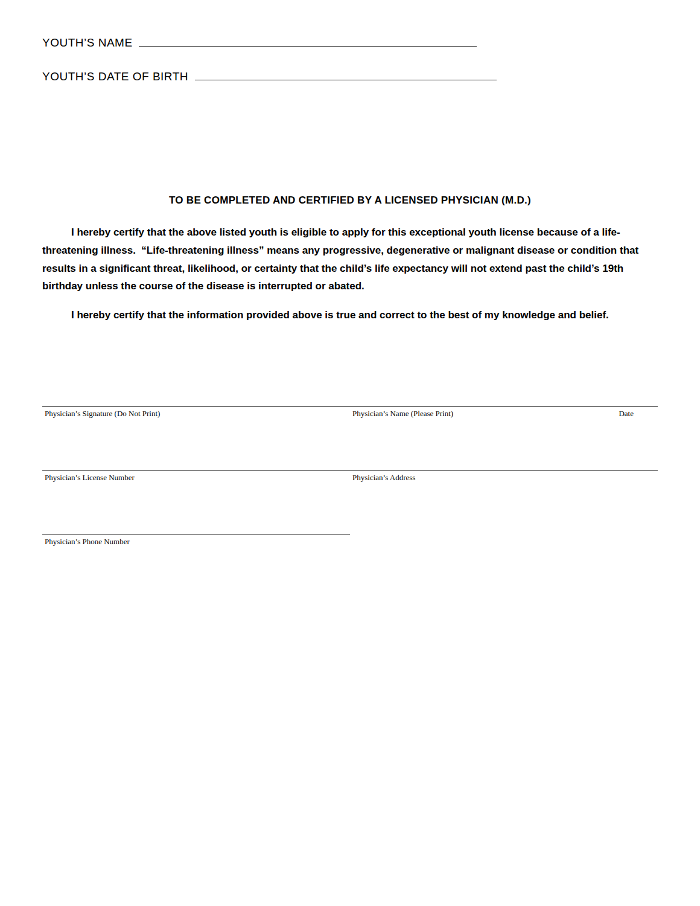YOUTH’S NAME
YOUTH’S DATE OF BIRTH
TO BE COMPLETED AND CERTIFIED BY A LICENSED PHYSICIAN (M.D.)
I hereby certify that the above listed youth is eligible to apply for this exceptional youth license because of a life-threatening illness. “Life-threatening illness” means any progressive, degenerative or malignant disease or condition that results in a significant threat, likelihood, or certainty that the child’s life expectancy will not extend past the child’s 19th birthday unless the course of the disease is interrupted or abated.
I hereby certify that the information provided above is true and correct to the best of my knowledge and belief.
| Physician’s Signature (Do Not Print) | Physician’s Name (Please Print) Date |
| Physician’s License Number | Physician’s Address |
| Physician’s Phone Number | |